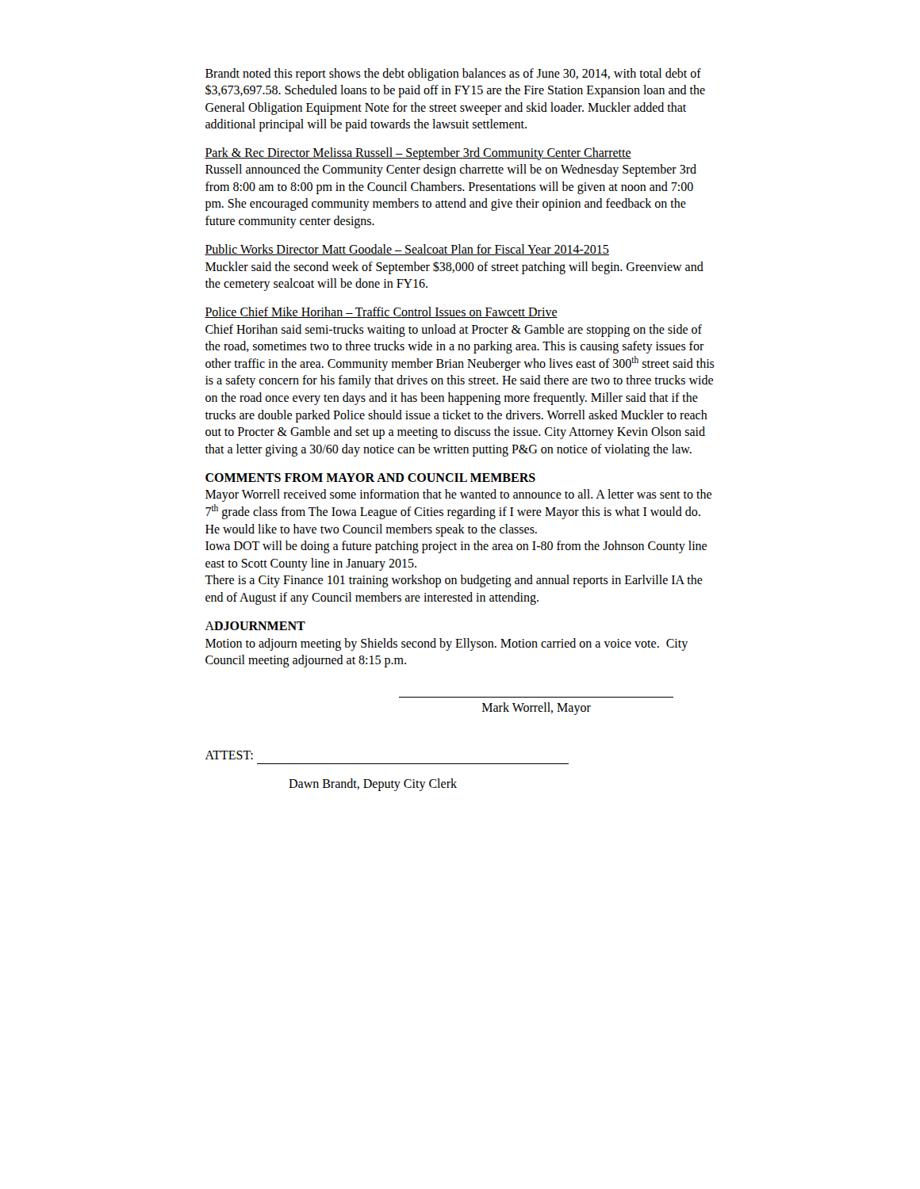Brandt noted this report shows the debt obligation balances as of June 30, 2014, with total debt of $3,673,697.58. Scheduled loans to be paid off in FY15 are the Fire Station Expansion loan and the General Obligation Equipment Note for the street sweeper and skid loader. Muckler added that additional principal will be paid towards the lawsuit settlement.
Park & Rec Director Melissa Russell – September 3rd Community Center Charrette
Russell announced the Community Center design charrette will be on Wednesday September 3rd from 8:00 am to 8:00 pm in the Council Chambers. Presentations will be given at noon and 7:00 pm. She encouraged community members to attend and give their opinion and feedback on the future community center designs.
Public Works Director Matt Goodale – Sealcoat Plan for Fiscal Year 2014-2015
Muckler said the second week of September $38,000 of street patching will begin. Greenview and the cemetery sealcoat will be done in FY16.
Police Chief Mike Horihan – Traffic Control Issues on Fawcett Drive
Chief Horihan said semi-trucks waiting to unload at Procter & Gamble are stopping on the side of the road, sometimes two to three trucks wide in a no parking area. This is causing safety issues for other traffic in the area. Community member Brian Neuberger who lives east of 300th street said this is a safety concern for his family that drives on this street. He said there are two to three trucks wide on the road once every ten days and it has been happening more frequently. Miller said that if the trucks are double parked Police should issue a ticket to the drivers. Worrell asked Muckler to reach out to Procter & Gamble and set up a meeting to discuss the issue. City Attorney Kevin Olson said that a letter giving a 30/60 day notice can be written putting P&G on notice of violating the law.
Comments from Mayor and Council Members
Mayor Worrell received some information that he wanted to announce to all. A letter was sent to the 7th grade class from The Iowa League of Cities regarding if I were Mayor this is what I would do. He would like to have two Council members speak to the classes.
Iowa DOT will be doing a future patching project in the area on I-80 from the Johnson County line east to Scott County line in January 2015.
There is a City Finance 101 training workshop on budgeting and annual reports in Earlville IA the end of August if any Council members are interested in attending.
ADJOURNMENT
Motion to adjourn meeting by Shields second by Ellyson. Motion carried on a voice vote. City Council meeting adjourned at 8:15 p.m.
Mark Worrell, Mayor
ATTEST:
Dawn Brandt, Deputy City Clerk